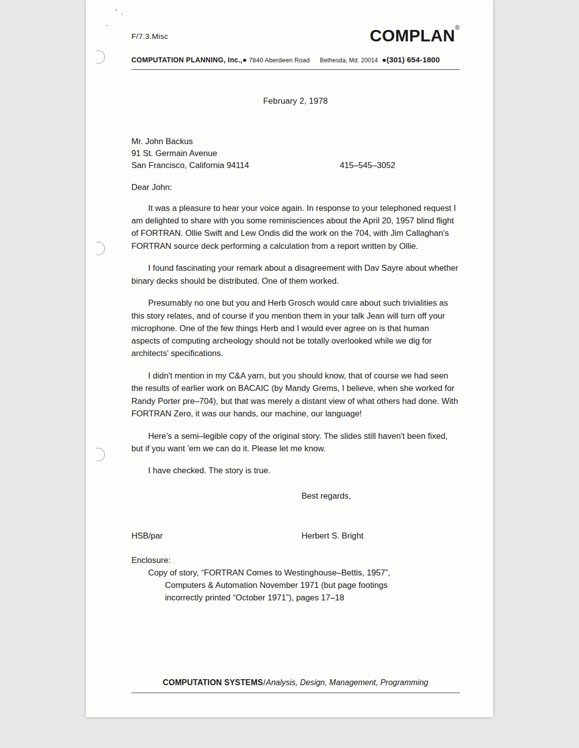' . .
F/7.3.Misc COMPLAN®
COMPUTATION PLANNING, Inc.,● 7840 Aberdeen Road Bethesda, Md. 20014 ●(301) 654-1800
February 2, 1978
Mr. John Backus
91 St. Germain Avenue
San Francisco, California 94114 415–545–3052
Dear John:
It was a pleasure to hear your voice again. In response to your telephoned request I am delighted to share with you some reminisciences about the April 20, 1957 blind flight of FORTRAN. Ollie Swift and Lew Ondis did the work on the 704, with Jim Callaghan's FORTRAN source deck performing a calculation from a report written by Ollie.
I found fascinating your remark about a disagreement with Dav Sayre about whether binary decks should be distributed. One of them worked.
Presumably no one but you and Herb Grosch would care about such trivialities as this story relates, and of course if you mention them in your talk Jean will turn off your microphone. One of the few things Herb and I would ever agree on is that human aspects of computing archeology should not be totally overlooked while we dig for architects' specifications.
I didn't mention in my C&A yarn, but you should know, that of course we had seen the results of earlier work on BACAIC (by Mandy Grems, I believe, when she worked for Randy Porter pre–704), but that was merely a distant view of what others had done. With FORTRAN Zero, it was our hands, our machine, our language!
Here's a semi–legible copy of the original story. The slides still haven't been fixed, but if you want 'em we can do it. Please let me know.
I have checked. The story is true.
Best regards,
HSB/par Herbert S. Bright
Enclosure:
Copy of story, “FORTRAN Comes to Westinghouse–Bettis, 1957”,
Computers & Automation November 1971 (but page footings
incorrectly printed “October 1971”), pages 17–18
COMPUTATION SYSTEMS/Analysis, Design, Management, Programming